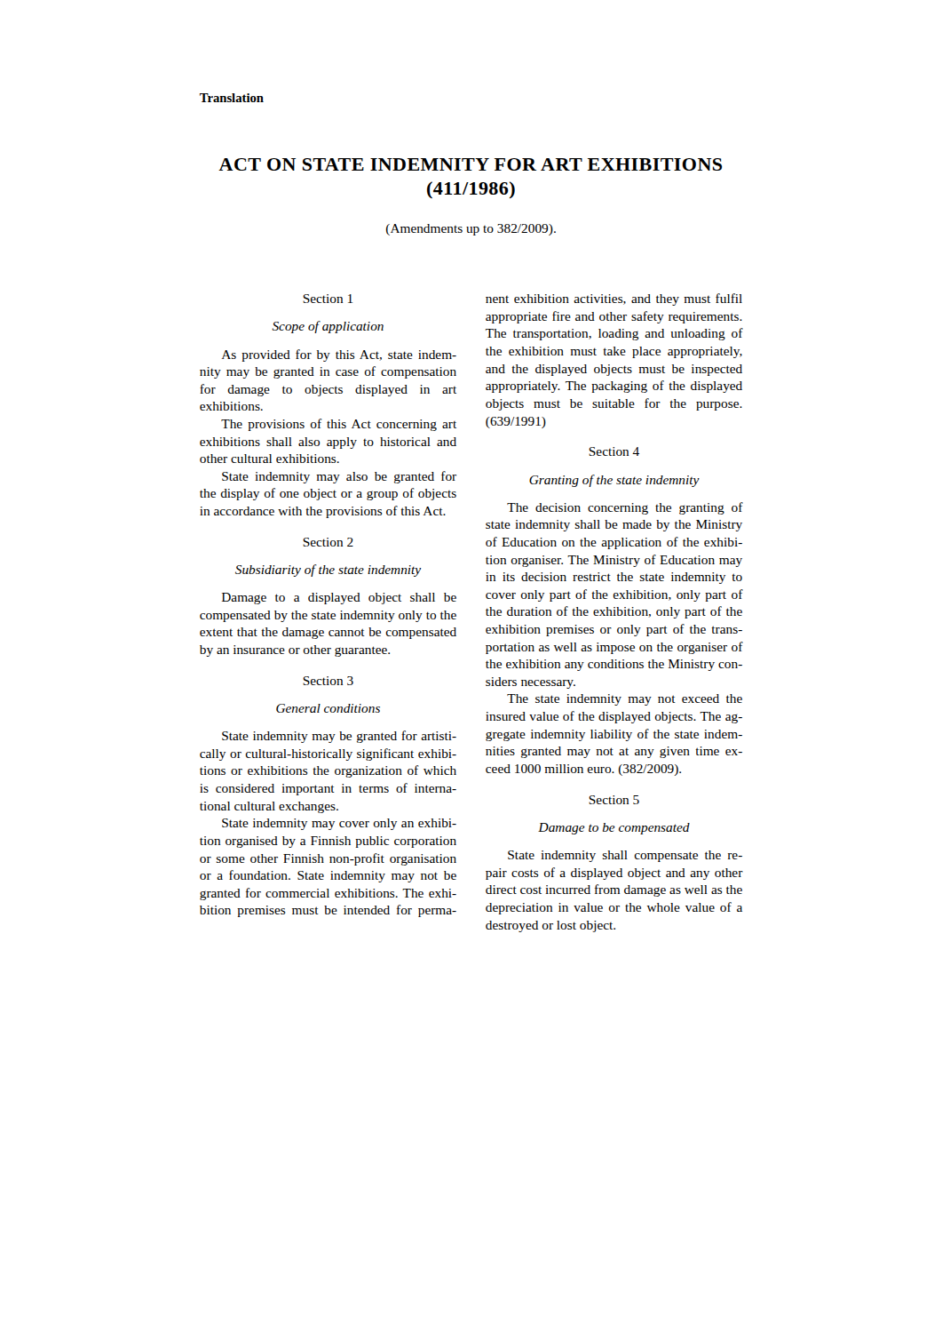Translation
Act on State Indemnity for Art Exhibitions (411/1986)
(Amendments up to 382/2009).
Section 1
Scope of application
As provided for by this Act, state indemnity may be granted in case of compensation for damage to objects displayed in art exhibitions.
The provisions of this Act concerning art exhibitions shall also apply to historical and other cultural exhibitions.
State indemnity may also be granted for the display of one object or a group of objects in accordance with the provisions of this Act.
Section 2
Subsidiarity of the state indemnity
Damage to a displayed object shall be compensated by the state indemnity only to the extent that the damage cannot be compensated by an insurance or other guarantee.
Section 3
General conditions
State indemnity may be granted for artistically or cultural-historically significant exhibitions or exhibitions the organization of which is considered important in terms of international cultural exchanges.
State indemnity may cover only an exhibition organised by a Finnish public corporation or some other Finnish non-profit organisation or a foundation. State indemnity may not be granted for commercial exhibitions. The exhibition premises must be intended for permanent exhibition activities, and they must fulfil appropriate fire and other safety requirements. The transportation, loading and unloading of the exhibition must take place appropriately, and the displayed objects must be inspected appropriately. The packaging of the displayed objects must be suitable for the purpose. (639/1991)
Section 4
Granting of the state indemnity
The decision concerning the granting of state indemnity shall be made by the Ministry of Education on the application of the exhibition organiser. The Ministry of Education may in its decision restrict the state indemnity to cover only part of the exhibition, only part of the duration of the exhibition, only part of the exhibition premises or only part of the transportation as well as impose on the organiser of the exhibition any conditions the Ministry considers necessary.
The state indemnity may not exceed the insured value of the displayed objects. The aggregate indemnity liability of the state indemnities granted may not at any given time exceed 1000 million euro. (382/2009).
Section 5
Damage to be compensated
State indemnity shall compensate the repair costs of a displayed object and any other direct cost incurred from damage as well as the depreciation in value or the whole value of a destroyed or lost object.